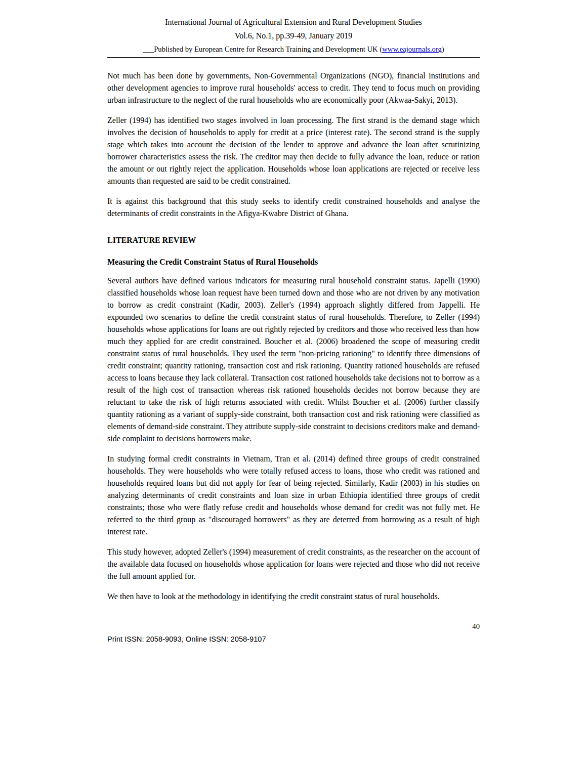International Journal of Agricultural Extension and Rural Development Studies
Vol.6, No.1, pp.39-49, January 2019
___Published by European Centre for Research Training and Development UK (www.eajournals.org)
Not much has been done by governments, Non-Governmental Organizations (NGO), financial institutions and other development agencies to improve rural households' access to credit. They tend to focus much on providing urban infrastructure to the neglect of the rural households who are economically poor (Akwaa-Sakyi, 2013).
Zeller (1994) has identified two stages involved in loan processing. The first strand is the demand stage which involves the decision of households to apply for credit at a price (interest rate). The second strand is the supply stage which takes into account the decision of the lender to approve and advance the loan after scrutinizing borrower characteristics assess the risk. The creditor may then decide to fully advance the loan, reduce or ration the amount or out rightly reject the application. Households whose loan applications are rejected or receive less amounts than requested are said to be credit constrained.
It is against this background that this study seeks to identify credit constrained households and analyse the determinants of credit constraints in the Afigya-Kwabre District of Ghana.
LITERATURE REVIEW
Measuring the Credit Constraint Status of Rural Households
Several authors have defined various indicators for measuring rural household constraint status. Japelli (1990) classified households whose loan request have been turned down and those who are not driven by any motivation to borrow as credit constraint (Kadir, 2003). Zeller's (1994) approach slightly differed from Jappelli. He expounded two scenarios to define the credit constraint status of rural households. Therefore, to Zeller (1994) households whose applications for loans are out rightly rejected by creditors and those who received less than how much they applied for are credit constrained. Boucher et al. (2006) broadened the scope of measuring credit constraint status of rural households. They used the term "non-pricing rationing" to identify three dimensions of credit constraint; quantity rationing, transaction cost and risk rationing. Quantity rationed households are refused access to loans because they lack collateral. Transaction cost rationed households take decisions not to borrow as a result of the high cost of transaction whereas risk rationed households decides not borrow because they are reluctant to take the risk of high returns associated with credit. Whilst Boucher et al. (2006) further classify quantity rationing as a variant of supply-side constraint, both transaction cost and risk rationing were classified as elements of demand-side constraint. They attribute supply-side constraint to decisions creditors make and demand-side complaint to decisions borrowers make.
In studying formal credit constraints in Vietnam, Tran et al. (2014) defined three groups of credit constrained households. They were households who were totally refused access to loans, those who credit was rationed and households required loans but did not apply for fear of being rejected. Similarly, Kadir (2003) in his studies on analyzing determinants of credit constraints and loan size in urban Ethiopia identified three groups of credit constraints; those who were flatly refuse credit and households whose demand for credit was not fully met. He referred to the third group as "discouraged borrowers" as they are deterred from borrowing as a result of high interest rate.
This study however, adopted Zeller's (1994) measurement of credit constraints, as the researcher on the account of the available data focused on households whose application for loans were rejected and those who did not receive the full amount applied for.
We then have to look at the methodology in identifying the credit constraint status of rural households.
40
Print ISSN: 2058-9093, Online ISSN: 2058-9107